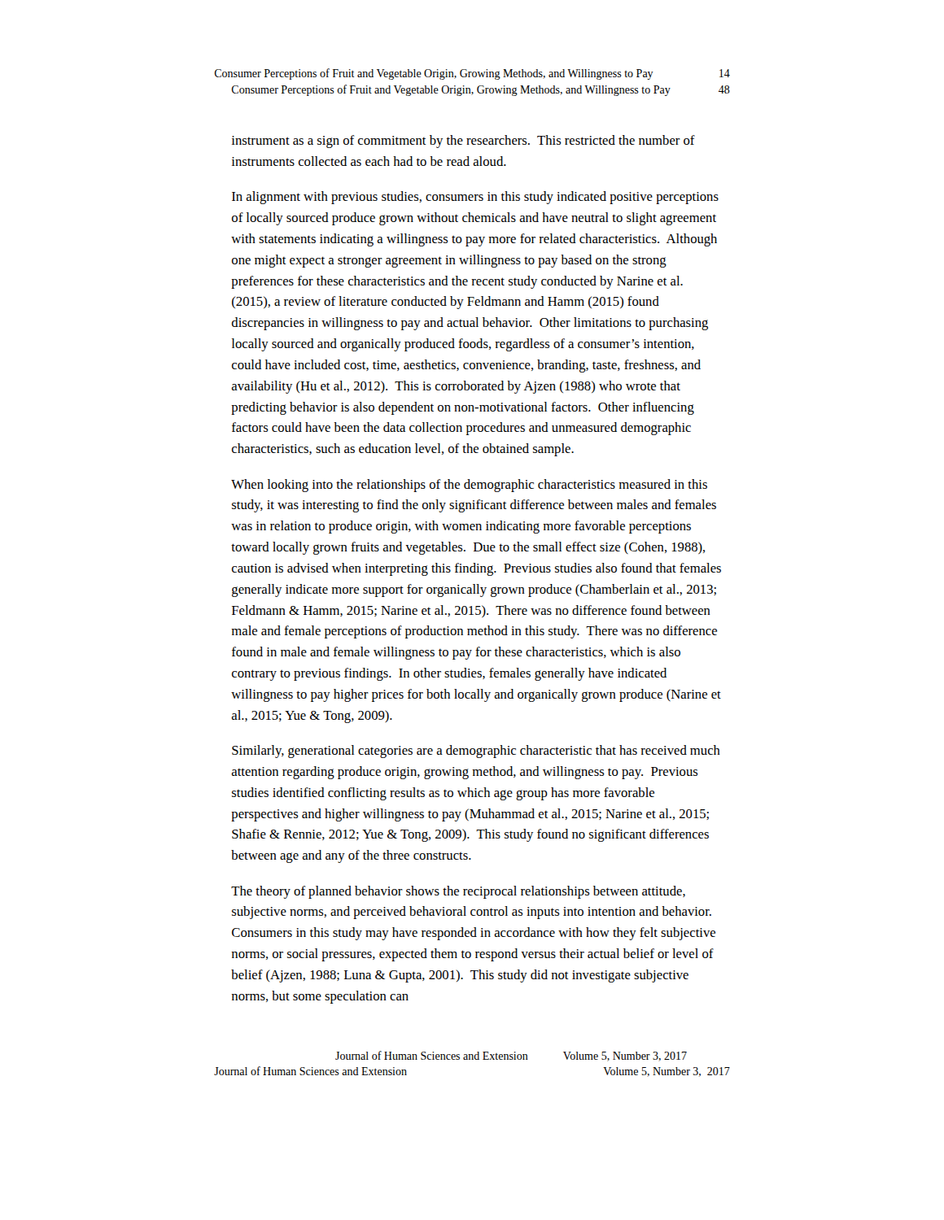Consumer Perceptions of Fruit and Vegetable Origin, Growing Methods, and Willingness to Pay
14
Consumer Perceptions of Fruit and Vegetable Origin, Growing Methods, and Willingness to Pay
48
instrument as a sign of commitment by the researchers. This restricted the number of instruments collected as each had to be read aloud.
In alignment with previous studies, consumers in this study indicated positive perceptions of locally sourced produce grown without chemicals and have neutral to slight agreement with statements indicating a willingness to pay more for related characteristics. Although one might expect a stronger agreement in willingness to pay based on the strong preferences for these characteristics and the recent study conducted by Narine et al. (2015), a review of literature conducted by Feldmann and Hamm (2015) found discrepancies in willingness to pay and actual behavior. Other limitations to purchasing locally sourced and organically produced foods, regardless of a consumer’s intention, could have included cost, time, aesthetics, convenience, branding, taste, freshness, and availability (Hu et al., 2012). This is corroborated by Ajzen (1988) who wrote that predicting behavior is also dependent on non-motivational factors. Other influencing factors could have been the data collection procedures and unmeasured demographic characteristics, such as education level, of the obtained sample.
When looking into the relationships of the demographic characteristics measured in this study, it was interesting to find the only significant difference between males and females was in relation to produce origin, with women indicating more favorable perceptions toward locally grown fruits and vegetables. Due to the small effect size (Cohen, 1988), caution is advised when interpreting this finding. Previous studies also found that females generally indicate more support for organically grown produce (Chamberlain et al., 2013; Feldmann & Hamm, 2015; Narine et al., 2015). There was no difference found between male and female perceptions of production method in this study. There was no difference found in male and female willingness to pay for these characteristics, which is also contrary to previous findings. In other studies, females generally have indicated willingness to pay higher prices for both locally and organically grown produce (Narine et al., 2015; Yue & Tong, 2009).
Similarly, generational categories are a demographic characteristic that has received much attention regarding produce origin, growing method, and willingness to pay. Previous studies identified conflicting results as to which age group has more favorable perspectives and higher willingness to pay (Muhammad et al., 2015; Narine et al., 2015; Shafie & Rennie, 2012; Yue & Tong, 2009). This study found no significant differences between age and any of the three constructs.
The theory of planned behavior shows the reciprocal relationships between attitude, subjective norms, and perceived behavioral control as inputs into intention and behavior. Consumers in this study may have responded in accordance with how they felt subjective norms, or social pressures, expected them to respond versus their actual belief or level of belief (Ajzen, 1988; Luna & Gupta, 2001). This study did not investigate subjective norms, but some speculation can
Journal of Human Sciences and Extension
Volume 5, Number 3, 2017
Journal of Human Sciences and Extension
Volume 5, Number 3, 2017